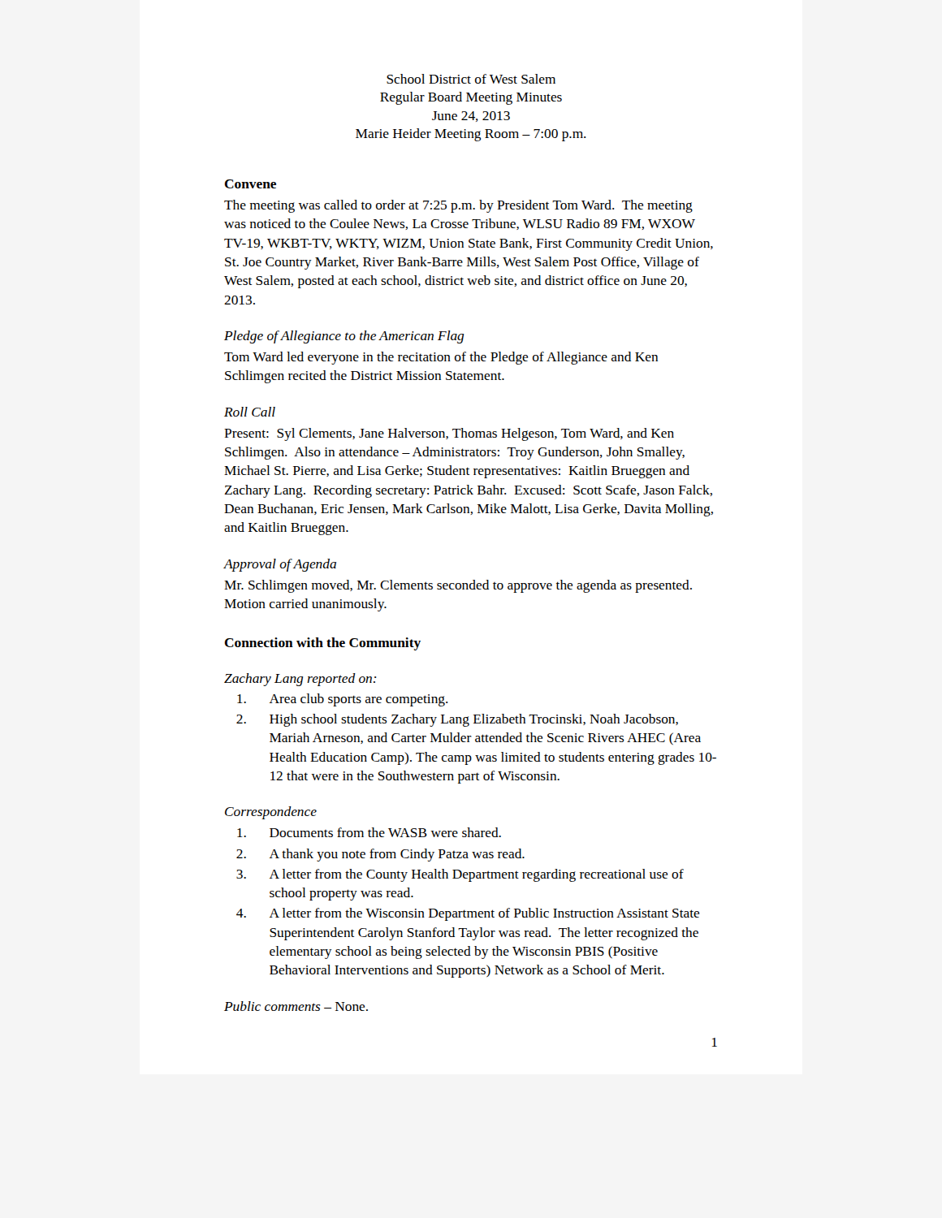School District of West Salem
Regular Board Meeting Minutes
June 24, 2013
Marie Heider Meeting Room – 7:00 p.m.
Convene
The meeting was called to order at 7:25 p.m. by President Tom Ward. The meeting was noticed to the Coulee News, La Crosse Tribune, WLSU Radio 89 FM, WXOW TV-19, WKBT-TV, WKTY, WIZM, Union State Bank, First Community Credit Union, St. Joe Country Market, River Bank-Barre Mills, West Salem Post Office, Village of West Salem, posted at each school, district web site, and district office on June 20, 2013.
Pledge of Allegiance to the American Flag
Tom Ward led everyone in the recitation of the Pledge of Allegiance and Ken Schlimgen recited the District Mission Statement.
Roll Call
Present: Syl Clements, Jane Halverson, Thomas Helgeson, Tom Ward, and Ken Schlimgen. Also in attendance – Administrators: Troy Gunderson, John Smalley, Michael St. Pierre, and Lisa Gerke; Student representatives: Kaitlin Brueggen and Zachary Lang. Recording secretary: Patrick Bahr. Excused: Scott Scafe, Jason Falck, Dean Buchanan, Eric Jensen, Mark Carlson, Mike Malott, Lisa Gerke, Davita Molling, and Kaitlin Brueggen.
Approval of Agenda
Mr. Schlimgen moved, Mr. Clements seconded to approve the agenda as presented. Motion carried unanimously.
Connection with the Community
Zachary Lang reported on:
1. Area club sports are competing.
2. High school students Zachary Lang Elizabeth Trocinski, Noah Jacobson, Mariah Arneson, and Carter Mulder attended the Scenic Rivers AHEC (Area Health Education Camp). The camp was limited to students entering grades 10-12 that were in the Southwestern part of Wisconsin.
Correspondence
1. Documents from the WASB were shared.
2. A thank you note from Cindy Patza was read.
3. A letter from the County Health Department regarding recreational use of school property was read.
4. A letter from the Wisconsin Department of Public Instruction Assistant State Superintendent Carolyn Stanford Taylor was read. The letter recognized the elementary school as being selected by the Wisconsin PBIS (Positive Behavioral Interventions and Supports) Network as a School of Merit.
Public comments – None.
1